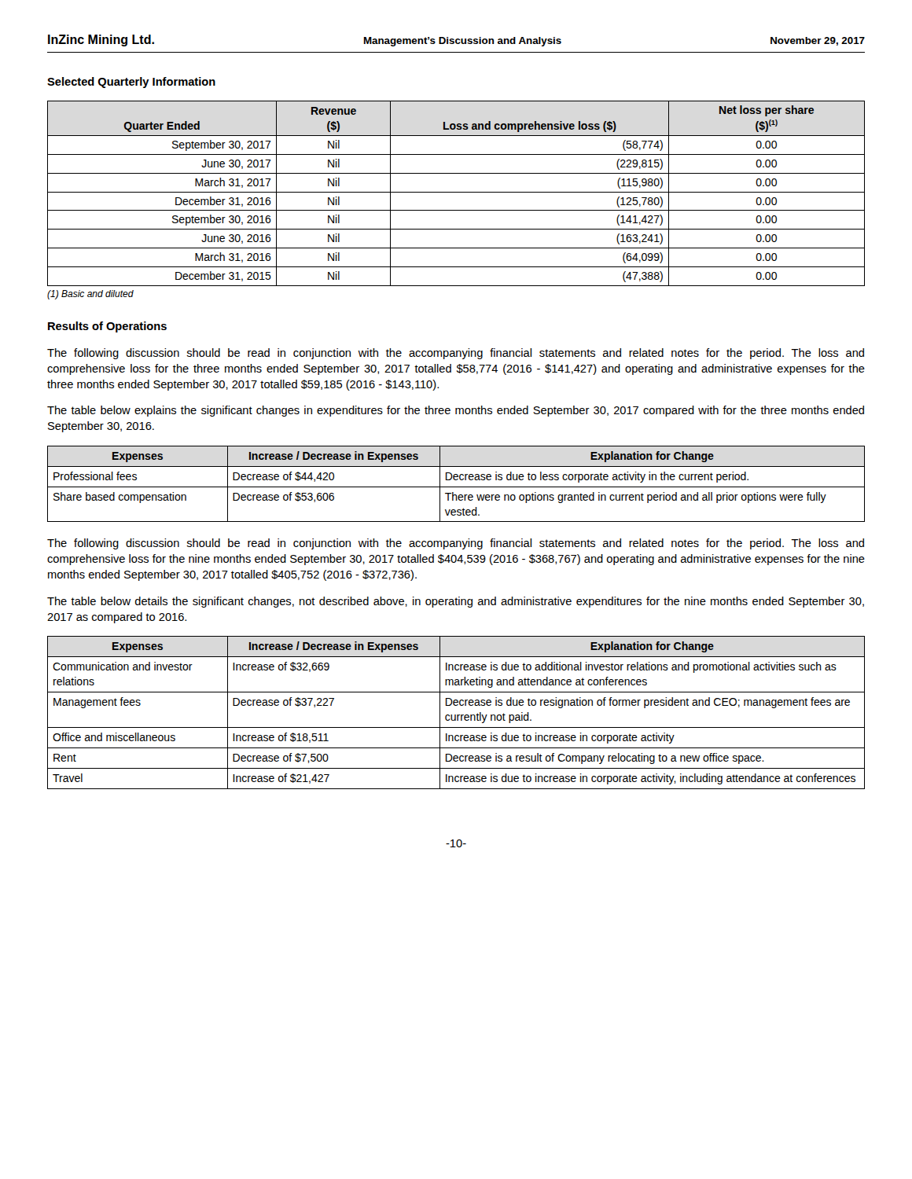InZinc Mining Ltd.
Management’s Discussion and Analysis
November 29, 2017
Selected Quarterly Information
| Quarter Ended | Revenue ($) | Loss and comprehensive loss ($) | Net loss per share ($) (1) |
| --- | --- | --- | --- |
| September 30, 2017 | Nil | (58,774) | 0.00 |
| June 30, 2017 | Nil | (229,815) | 0.00 |
| March 31, 2017 | Nil | (115,980) | 0.00 |
| December 31, 2016 | Nil | (125,780) | 0.00 |
| September 30, 2016 | Nil | (141,427) | 0.00 |
| June 30, 2016 | Nil | (163,241) | 0.00 |
| March 31, 2016 | Nil | (64,099) | 0.00 |
| December 31, 2015 | Nil | (47,388) | 0.00 |
(1) Basic and diluted
Results of Operations
The following discussion should be read in conjunction with the accompanying financial statements and related notes for the period. The loss and comprehensive loss for the three months ended September 30, 2017 totalled $58,774 (2016 - $141,427) and operating and administrative expenses for the three months ended September 30, 2017 totalled $59,185 (2016 - $143,110).
The table below explains the significant changes in expenditures for the three months ended September 30, 2017 compared with for the three months ended September 30, 2016.
| Expenses | Increase / Decrease in Expenses | Explanation for Change |
| --- | --- | --- |
| Professional fees | Decrease of $44,420 | Decrease is due to less corporate activity in the current period. |
| Share based compensation | Decrease of $53,606 | There were no options granted in current period and all prior options were fully vested. |
The following discussion should be read in conjunction with the accompanying financial statements and related notes for the period. The loss and comprehensive loss for the nine months ended September 30, 2017 totalled $404,539 (2016 - $368,767) and operating and administrative expenses for the nine months ended September 30, 2017 totalled $405,752 (2016 - $372,736).
The table below details the significant changes, not described above, in operating and administrative expenditures for the nine months ended September 30, 2017 as compared to 2016.
| Expenses | Increase / Decrease in Expenses | Explanation for Change |
| --- | --- | --- |
| Communication and investor relations | Increase of $32,669 | Increase is due to additional investor relations and promotional activities such as marketing and attendance at conferences |
| Management fees | Decrease of $37,227 | Decrease is due to resignation of former president and CEO; management fees are currently not paid. |
| Office and miscellaneous | Increase of $18,511 | Increase is due to increase in corporate activity |
| Rent | Decrease of $7,500 | Decrease is a result of Company relocating to a new office space. |
| Travel | Increase of $21,427 | Increase is due to increase in corporate activity, including attendance at conferences |
-10-